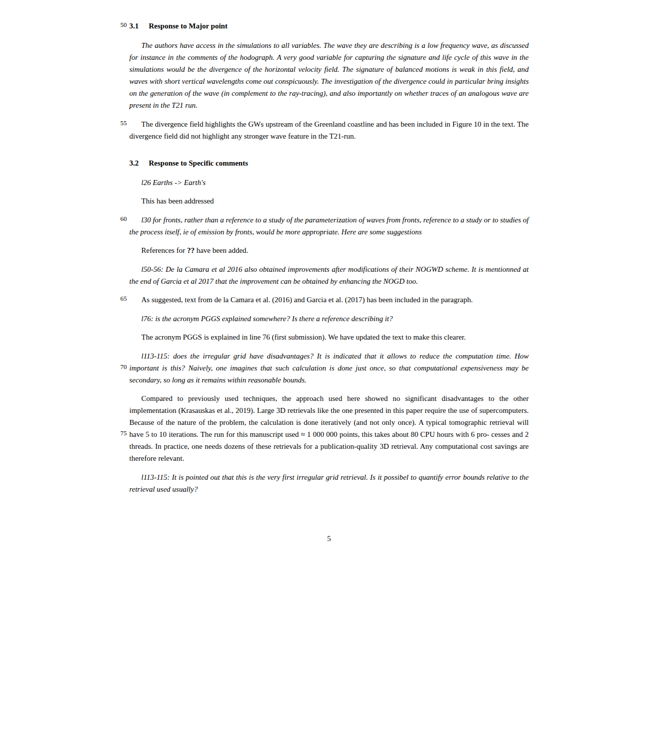3.1 Response to Major point
The authors have access in the simulations to all variables. The wave they are describing is a low frequency wave, as discussed 50for instance in the comments of the hodograph. A very good variable for capturing the signature and life cycle of this wave in the simulations would be the divergence of the horizontal velocity field. The signature of balanced motions is weak in this field, and waves with short vertical wavelengths come out conspicuously. The investigation of the divergence could in particular bring insights on the generation of the wave (in complement to the ray-tracing), and also importantly on whether traces of an analogous wave are present in the T21 run.
55 The divergence field highlights the GWs upstream of the Greenland coastline and has been included in Figure 10 in the text. The divergence field did not highlight any stronger wave feature in the T21-run.
3.2 Response to Specific comments
l26 Earths -> Earth's
This has been addressed
60l30 for fronts, rather than a reference to a study of the parameterization of waves from fronts, reference to a study or to studies of the process itself, ie of emission by fronts, would be more appropriate. Here are some suggestions
References for ?? have been added.
l50-56: De la Camara et al 2016 also obtained improvements after modifications of their NOGWD scheme. It is mentionned at the end of Garcia et al 2017 that the improvement can be obtained by enhancing the NOGD too.
65 As suggested, text from de la Camara et al. (2016) and Garcia et al. (2017) has been included in the paragraph.
l76: is the acronym PGGS explained somewhere? Is there a reference describing it?
The acronym PGGS is explained in line 76 (first submission). We have updated the text to make this clearer.
l113-115: does the irregular grid have disadvantages? It is indicated that it allows to reduce the computation time. How important is this? Naively, one imagines that such calculation is done just once, so that computational expensiveness may be 70secondary, so long as it remains within reasonable bounds.
Compared to previously used techniques, the approach used here showed no significant disadvantages to the other implementation (Krasauskas et al., 2019). Large 3D retrievals like the one presented in this paper require the use of supercomputers. Because of the nature of the problem, the calculation is done iteratively (and not only once). A typical tomographic retrieval will have 5 to 10 iterations. The run for this manuscript used ≈ 1 000 000 points, this takes about 80 CPU hours with 6 pro- 75cesses and 2 threads. In practice, one needs dozens of these retrievals for a publication-quality 3D retrieval. Any computational cost savings are therefore relevant.
l113-115: It is pointed out that this is the very first irregular grid retrieval. Is it possibel to quantify error bounds relative to the retrieval used usually?
5